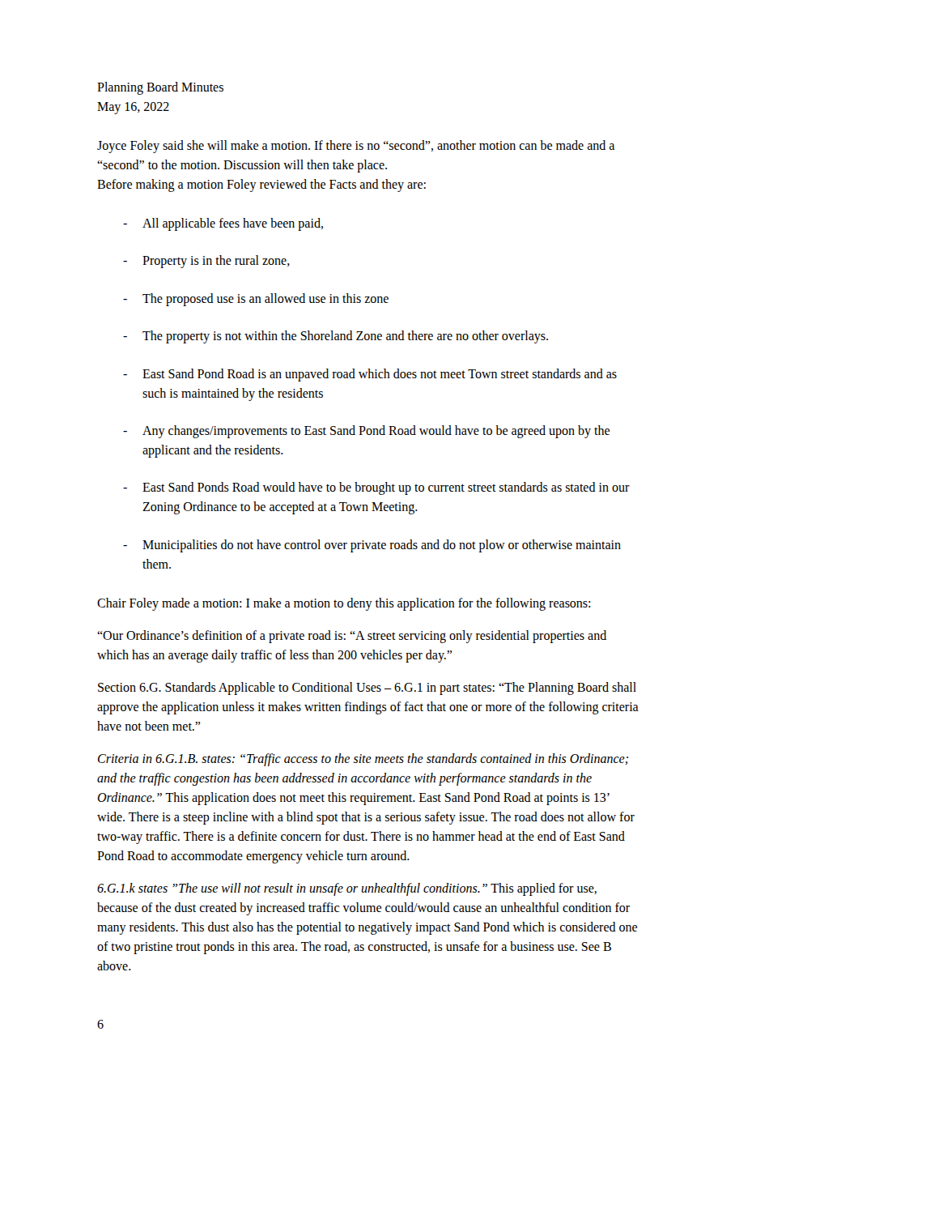Planning Board Minutes
May 16, 2022
Joyce Foley said she will make a motion. If there is no “second”, another motion can be made and a “second” to the motion. Discussion will then take place.
Before making a motion Foley reviewed the Facts and they are:
All applicable fees have been paid,
Property is in the rural zone,
The proposed use is an allowed use in this zone
The property is not within the Shoreland Zone and there are no other overlays.
East Sand Pond Road is an unpaved road which does not meet Town street standards and as such is maintained by the residents
Any changes/improvements to East Sand Pond Road would have to be agreed upon by the applicant and the residents.
East Sand Ponds Road would have to be brought up to current street standards as stated in our Zoning Ordinance to be accepted at a Town Meeting.
Municipalities do not have control over private roads and do not plow or otherwise maintain them.
Chair Foley made a motion: I make a motion to deny this application for the following reasons:
“Our Ordinance’s definition of a private road is: “A street servicing only residential properties and which has an average daily traffic of less than 200 vehicles per day.”
Section 6.G. Standards Applicable to Conditional Uses – 6.G.1 in part states: “The Planning Board shall approve the application unless it makes written findings of fact that one or more of the following criteria have not been met.”
Criteria in 6.G.1.B. states: “Traffic access to the site meets the standards contained in this Ordinance; and the traffic congestion has been addressed in accordance with performance standards in the Ordinance.” This application does not meet this requirement. East Sand Pond Road at points is 13’ wide. There is a steep incline with a blind spot that is a serious safety issue. The road does not allow for two-way traffic. There is a definite concern for dust. There is no hammer head at the end of East Sand Pond Road to accommodate emergency vehicle turn around.
6.G.1.k states ”The use will not result in unsafe or unhealthful conditions.” This applied for use, because of the dust created by increased traffic volume could/would cause an unhealthful condition for many residents. This dust also has the potential to negatively impact Sand Pond which is considered one of two pristine trout ponds in this area. The road, as constructed, is unsafe for a business use. See B above.
6